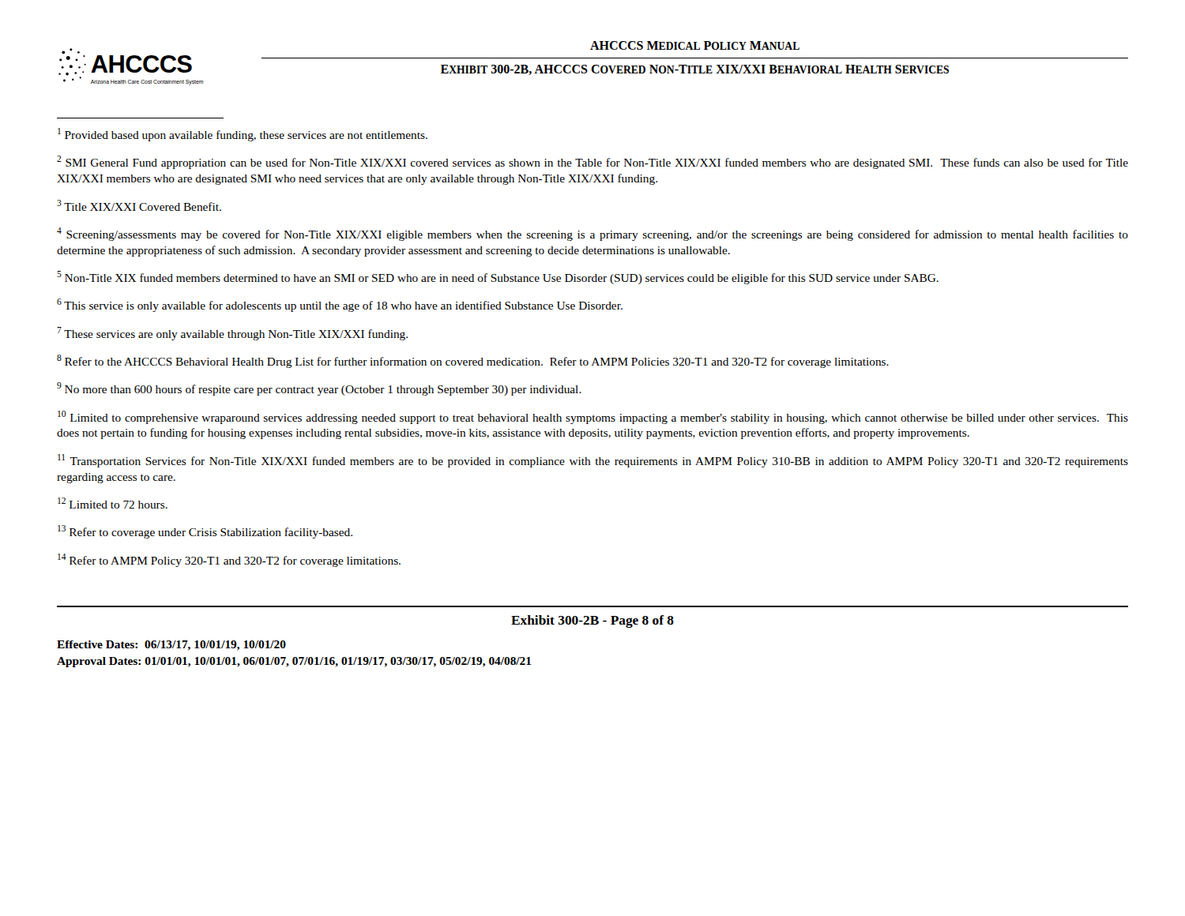AHCCCS Arizona Health Care Cost Containment System
AHCCCS MEDICAL POLICY MANUAL
EXHIBIT 300-2B, AHCCCS COVERED NON-TITLE XIX/XXI BEHAVIORAL HEALTH SERVICES
1 Provided based upon available funding, these services are not entitlements.
2 SMI General Fund appropriation can be used for Non-Title XIX/XXI covered services as shown in the Table for Non-Title XIX/XXI funded members who are designated SMI. These funds can also be used for Title XIX/XXI members who are designated SMI who need services that are only available through Non-Title XIX/XXI funding.
3 Title XIX/XXI Covered Benefit.
4 Screening/assessments may be covered for Non-Title XIX/XXI eligible members when the screening is a primary screening, and/or the screenings are being considered for admission to mental health facilities to determine the appropriateness of such admission. A secondary provider assessment and screening to decide determinations is unallowable.
5 Non-Title XIX funded members determined to have an SMI or SED who are in need of Substance Use Disorder (SUD) services could be eligible for this SUD service under SABG.
6 This service is only available for adolescents up until the age of 18 who have an identified Substance Use Disorder.
7 These services are only available through Non-Title XIX/XXI funding.
8 Refer to the AHCCCS Behavioral Health Drug List for further information on covered medication. Refer to AMPM Policies 320-T1 and 320-T2 for coverage limitations.
9 No more than 600 hours of respite care per contract year (October 1 through September 30) per individual.
10 Limited to comprehensive wraparound services addressing needed support to treat behavioral health symptoms impacting a member's stability in housing, which cannot otherwise be billed under other services. This does not pertain to funding for housing expenses including rental subsidies, move-in kits, assistance with deposits, utility payments, eviction prevention efforts, and property improvements.
11 Transportation Services for Non-Title XIX/XXI funded members are to be provided in compliance with the requirements in AMPM Policy 310-BB in addition to AMPM Policy 320-T1 and 320-T2 requirements regarding access to care.
12 Limited to 72 hours.
13 Refer to coverage under Crisis Stabilization facility-based.
14 Refer to AMPM Policy 320-T1 and 320-T2 for coverage limitations.
Exhibit 300-2B - Page 8 of 8
Effective Dates: 06/13/17, 10/01/19, 10/01/20
Approval Dates: 01/01/01, 10/01/01, 06/01/07, 07/01/16, 01/19/17, 03/30/17, 05/02/19, 04/08/21